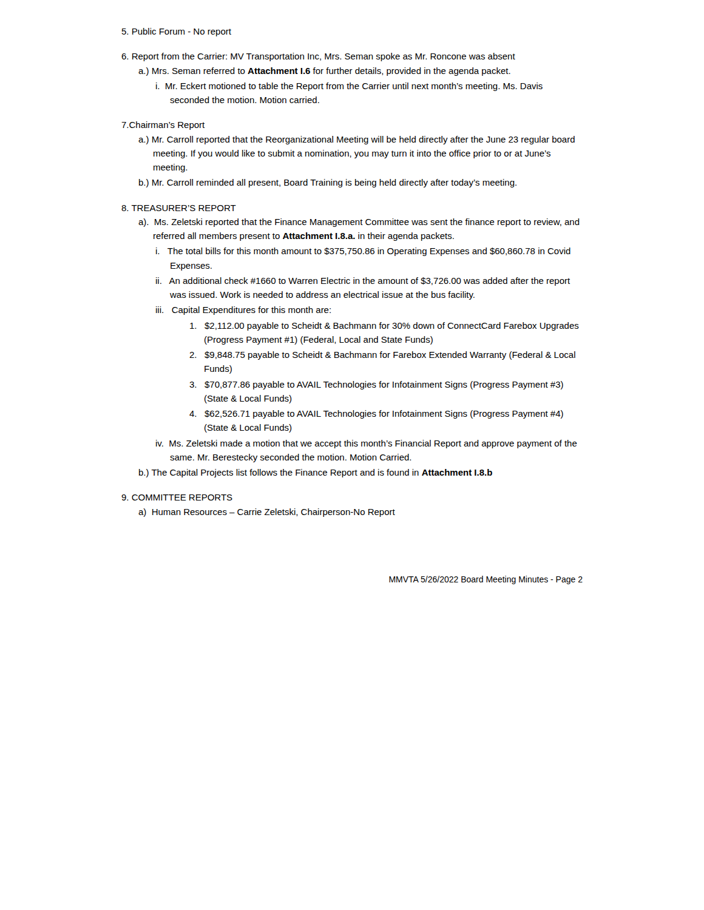5. Public Forum - No report
6. Report from the Carrier: MV Transportation Inc, Mrs. Seman spoke as Mr. Roncone was absent
a.) Mrs. Seman referred to Attachment I.6 for further details, provided in the agenda packet.
i. Mr. Eckert motioned to table the Report from the Carrier until next month’s meeting. Ms. Davis seconded the motion. Motion carried.
7.Chairman’s Report
a.) Mr. Carroll reported that the Reorganizational Meeting will be held directly after the June 23 regular board meeting. If you would like to submit a nomination, you may turn it into the office prior to or at June’s meeting.
b.) Mr. Carroll reminded all present, Board Training is being held directly after today’s meeting.
8. TREASURER’S REPORT
a). Ms. Zeletski reported that the Finance Management Committee was sent the finance report to review, and referred all members present to Attachment I.8.a. in their agenda packets.
i. The total bills for this month amount to $375,750.86 in Operating Expenses and $60,860.78 in Covid Expenses.
ii. An additional check #1660 to Warren Electric in the amount of $3,726.00 was added after the report was issued. Work is needed to address an electrical issue at the bus facility.
iii. Capital Expenditures for this month are:
1. $2,112.00 payable to Scheidt & Bachmann for 30% down of ConnectCard Farebox Upgrades (Progress Payment #1) (Federal, Local and State Funds)
2. $9,848.75 payable to Scheidt & Bachmann for Farebox Extended Warranty (Federal & Local Funds)
3. $70,877.86 payable to AVAIL Technologies for Infotainment Signs (Progress Payment #3) (State & Local Funds)
4. $62,526.71 payable to AVAIL Technologies for Infotainment Signs (Progress Payment #4) (State & Local Funds)
iv. Ms. Zeletski made a motion that we accept this month’s Financial Report and approve payment of the same. Mr. Berestecky seconded the motion. Motion Carried.
b.) The Capital Projects list follows the Finance Report and is found in Attachment I.8.b
9. COMMITTEE REPORTS
a) Human Resources – Carrie Zeletski, Chairperson-No Report
MMVTA 5/26/2022 Board Meeting Minutes - Page 2